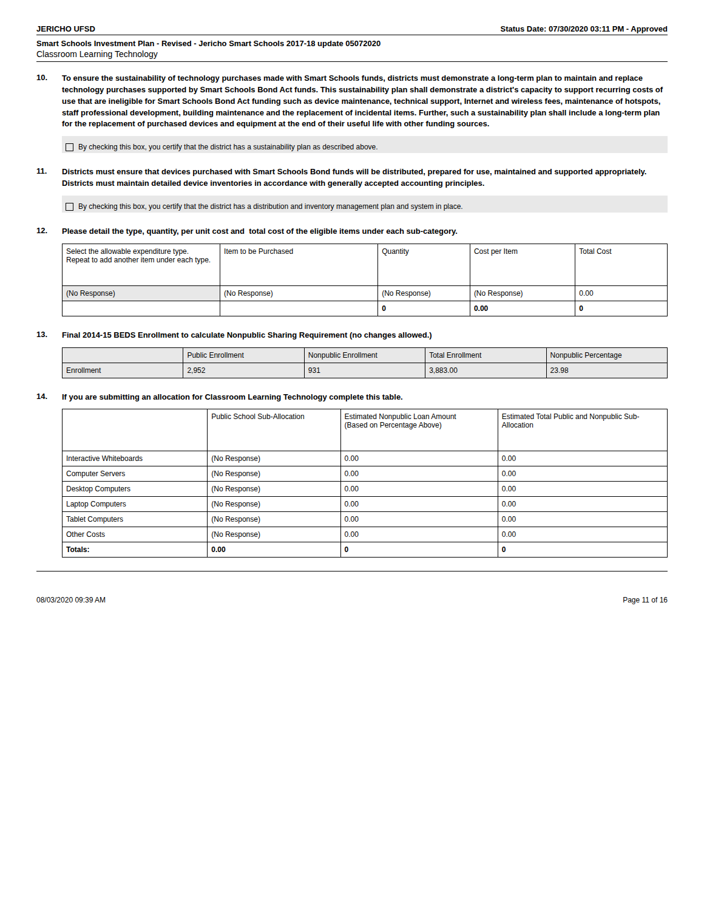JERICHO UFSD
Status Date: 07/30/2020 03:11 PM - Approved
Smart Schools Investment Plan - Revised - Jericho Smart Schools 2017-18 update 05072020
Classroom Learning Technology
10.
To ensure the sustainability of technology purchases made with Smart Schools funds, districts must demonstrate a long-term plan to maintain and replace technology purchases supported by Smart Schools Bond Act funds. This sustainability plan shall demonstrate a district's capacity to support recurring costs of use that are ineligible for Smart Schools Bond Act funding such as device maintenance, technical support, Internet and wireless fees, maintenance of hotspots, staff professional development, building maintenance and the replacement of incidental items. Further, such a sustainability plan shall include a long-term plan for the replacement of purchased devices and equipment at the end of their useful life with other funding sources.
By checking this box, you certify that the district has a sustainability plan as described above.
11.
Districts must ensure that devices purchased with Smart Schools Bond funds will be distributed, prepared for use, maintained and supported appropriately. Districts must maintain detailed device inventories in accordance with generally accepted accounting principles.
By checking this box, you certify that the district has a distribution and inventory management plan and system in place.
12.
Please detail the type, quantity, per unit cost and total cost of the eligible items under each sub-category.
| Select the allowable expenditure type. Repeat to add another item under each type. | Item to be Purchased | Quantity | Cost per Item | Total Cost |
| (No Response) | (No Response) | (No Response) | (No Response) | 0.00 |
| | | 0 | 0.00 | 0 |
13.
Final 2014-15 BEDS Enrollment to calculate Nonpublic Sharing Requirement (no changes allowed.)
| | Public Enrollment | Nonpublic Enrollment | Total Enrollment | Nonpublic Percentage |
| Enrollment | 2,952 | 931 | 3,883.00 | 23.98 |
14.
If you are submitting an allocation for Classroom Learning Technology complete this table.
| | Public School Sub-Allocation | Estimated Nonpublic Loan Amount (Based on Percentage Above) | Estimated Total Public and Nonpublic Sub-Allocation |
| Interactive Whiteboards | (No Response) | 0.00 | 0.00 |
| Computer Servers | (No Response) | 0.00 | 0.00 |
| Desktop Computers | (No Response) | 0.00 | 0.00 |
| Laptop Computers | (No Response) | 0.00 | 0.00 |
| Tablet Computers | (No Response) | 0.00 | 0.00 |
| Other Costs | (No Response) | 0.00 | 0.00 |
| Totals: | 0.00 | 0 | 0 |
08/03/2020 09:39 AM
Page 11 of 16